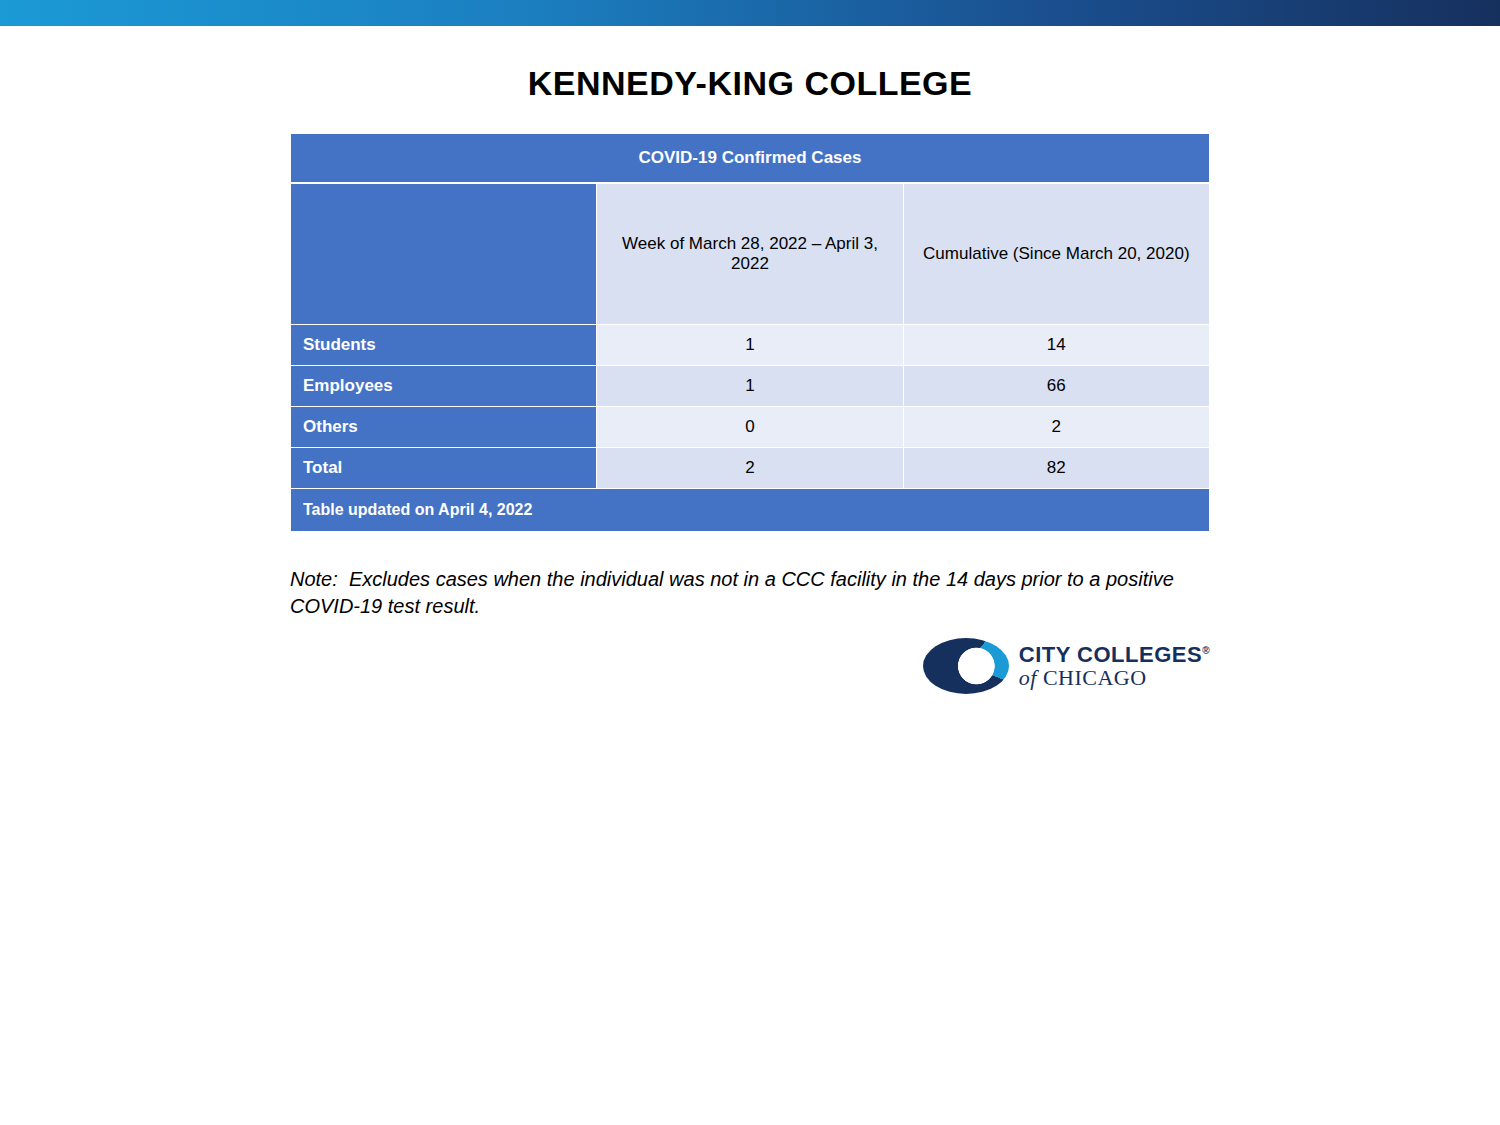KENNEDY-KING COLLEGE
COVID-19 Confirmed Cases
| | Week of March 28, 2022 – April 3, 2022 | Cumulative (Since March 20, 2020) |
| --- | --- | --- |
| Students | 1 | 14 |
| Employees | 1 | 66 |
| Others | 0 | 2 |
| Total | 2 | 82 |
| Table updated on April 4, 2022 |
Note: Excludes cases when the individual was not in a CCC facility in the 14 days prior to a positive COVID-19 test result.
CITY COLLEGES®
of CHICAGO